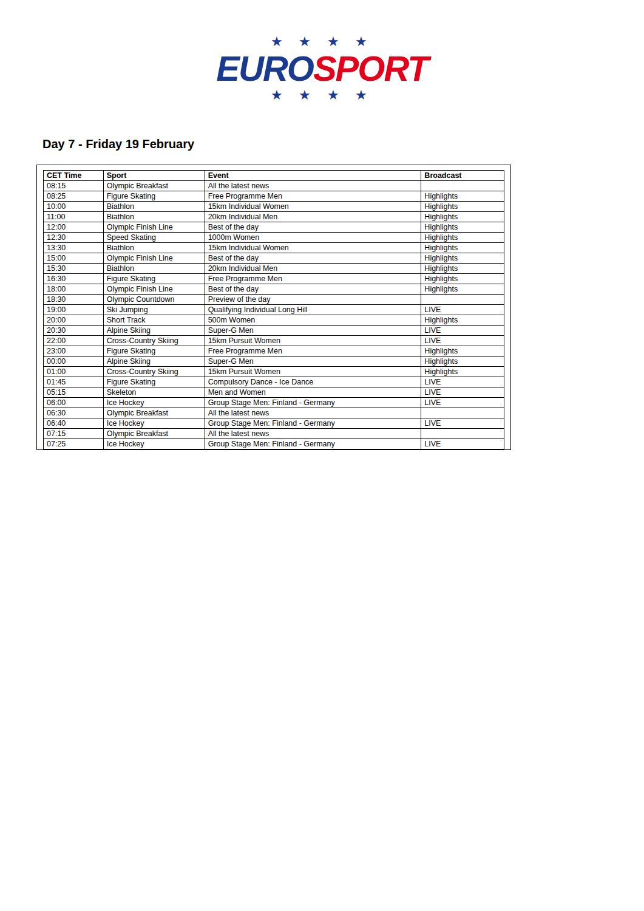★ ★ ★ ★
EURO SPORT
★ ★ ★ ★
Day 7 - Friday 19 February
| CET Time | Sport | Event | Broadcast |
| --- | --- | --- | --- |
| 08:15 | Olympic Breakfast | All the latest news | |
| 08:25 | Figure Skating | Free Programme Men | Highlights |
| 10:00 | Biathlon | 15km Individual Women | Highlights |
| 11:00 | Biathlon | 20km Individual Men | Highlights |
| 12:00 | Olympic Finish Line | Best of the day | Highlights |
| 12:30 | Speed Skating | 1000m Women | Highlights |
| 13:30 | Biathlon | 15km Individual Women | Highlights |
| 15:00 | Olympic Finish Line | Best of the day | Highlights |
| 15:30 | Biathlon | 20km Individual Men | Highlights |
| 16:30 | Figure Skating | Free Programme Men | Highlights |
| 18:00 | Olympic Finish Line | Best of the day | Highlights |
| 18:30 | Olympic Countdown | Preview of the day | |
| 19:00 | Ski Jumping | Qualifying Individual Long Hill | LIVE |
| 20:00 | Short Track | 500m Women | Highlights |
| 20:30 | Alpine Skiing | Super-G Men | LIVE |
| 22:00 | Cross-Country Skiing | 15km Pursuit Women | LIVE |
| 23:00 | Figure Skating | Free Programme Men | Highlights |
| 00:00 | Alpine Skiing | Super-G Men | Highlights |
| 01:00 | Cross-Country Skiing | 15km Pursuit Women | Highlights |
| 01:45 | Figure Skating | Compulsory Dance - Ice Dance | LIVE |
| 05:15 | Skeleton | Men and Women | LIVE |
| 06:00 | Ice Hockey | Group Stage Men: Finland - Germany | LIVE |
| 06:30 | Olympic Breakfast | All the latest news | |
| 06:40 | Ice Hockey | Group Stage Men: Finland - Germany | LIVE |
| 07:15 | Olympic Breakfast | All the latest news | |
| 07:25 | Ice Hockey | Group Stage Men: Finland - Germany | LIVE |